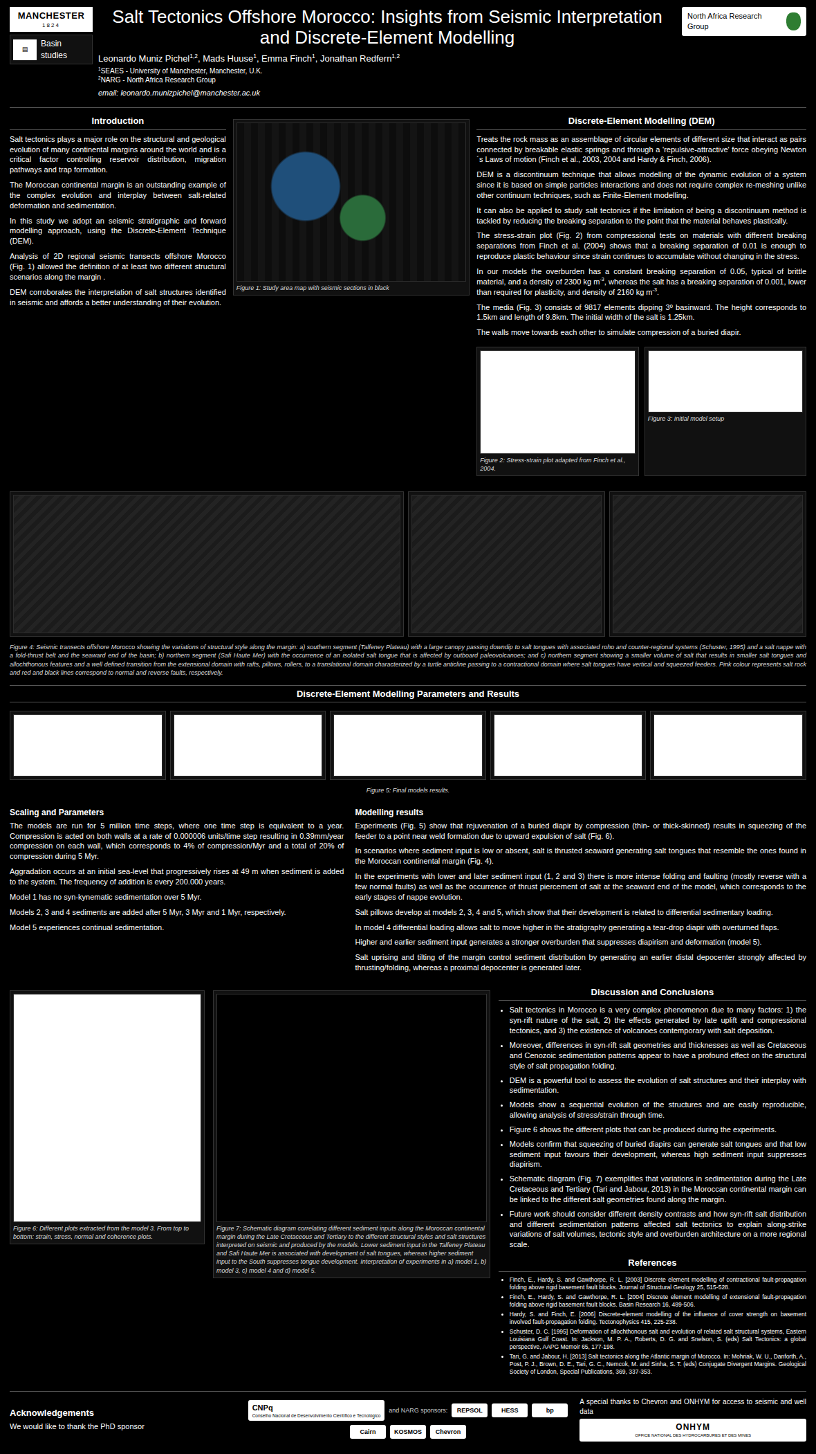MANCHESTER1824
▤
Basin
studies
Salt Tectonics Offshore Morocco: Insights from Seismic Interpretation and Discrete-Element Modelling
Leonardo Muniz Pichel1,2, Mads Huuse1, Emma Finch1, Jonathan Redfern1,2
1SEAES - University of Manchester, Manchester, U.K.
2NARG - North Africa Research Group
email: leonardo.munizpichel@manchester.ac.uk
North Africa Research Group
Introduction
Salt tectonics plays a major role on the structural and geological evolution of many continental margins around the world and is a critical factor controlling reservoir distribution, migration pathways and trap formation.
The Moroccan continental margin is an outstanding example of the complex evolution and interplay between salt-related deformation and sedimentation.
In this study we adopt an seismic stratigraphic and forward modelling approach, using the Discrete-Element Technique (DEM).
Analysis of 2D regional seismic transects offshore Morocco (Fig. 1) allowed the definition of at least two different structural scenarios along the margin .
DEM corroborates the interpretation of salt structures identified in seismic and affords a better understanding of their evolution.
Figure 1: Study area map with seismic sections in black
Discrete-Element Modelling (DEM)
Treats the rock mass as an assemblage of circular elements of different size that interact as pairs connected by breakable elastic springs and through a 'repulsive-attractive' force obeying Newton´s Laws of motion (Finch et al., 2003, 2004 and Hardy & Finch, 2006).
DEM is a discontinuum technique that allows modelling of the dynamic evolution of a system since it is based on simple particles interactions and does not require complex re-meshing unlike other continuum techniques, such as Finite-Element modelling.
It can also be applied to study salt tectonics if the limitation of being a discontinuum method is tackled by reducing the breaking separation to the point that the material behaves plastically.
The stress-strain plot (Fig. 2) from compressional tests on materials with different breaking separations from Finch et al. (2004) shows that a breaking separation of 0.01 is enough to reproduce plastic behaviour since strain continues to accumulate without changing in the stress.
In our models the overburden has a constant breaking separation of 0.05, typical of brittle material, and a density of 2300 kg m-3, whereas the salt has a breaking separation of 0.001, lower than required for plasticity, and density of 2160 kg m-3.
The media (Fig. 3) consists of 9817 elements dipping 3º basinward. The height corresponds to 1.5km and length of 9.8km. The initial width of the salt is 1.25km.
The walls move towards each other to simulate compression of a buried diapir.
Figure 2: Stress-strain plot adapted from Finch et al., 2004.
Figure 3: Initial model setup
Figure 4: Seismic transects offshore Morocco showing the variations of structural style along the margin: a) southern segment (Talfeney Plateau) with a large canopy passing downdip to salt tongues with associated roho and counter-regional systems (Schuster, 1995) and a salt nappe with a fold-thrust belt and the seaward end of the basin; b) northern segment (Safi Haute Mer) with the occurrence of an isolated salt tongue that is affected by outboard paleovolcanoes; and c) northern segment showing a smaller volume of salt that results in smaller salt tongues and allochthonous features and a well defined transition from the extensional domain with rafts, pillows, rollers, to a translational domain characterized by a turtle anticline passing to a contractional domain where salt tongues have vertical and squeezed feeders. Pink colour represents salt rock and red and black lines correspond to normal and reverse faults, respectively.
Discrete-Element Modelling Parameters and Results
Figure 5: Final models results.
Scaling and Parameters
The models are run for 5 million time steps, where one time step is equivalent to a year. Compression is acted on both walls at a rate of 0.000006 units/time step resulting in 0.39mm/year compression on each wall, which corresponds to 4% of compression/Myr and a total of 20% of compression during 5 Myr.
Aggradation occurs at an initial sea-level that progressively rises at 49 m when sediment is added to the system. The frequency of addition is every 200.000 years.
Model 1 has no syn-kynematic sedimentation over 5 Myr.
Models 2, 3 and 4 sediments are added after 5 Myr, 3 Myr and 1 Myr, respectively.
Model 5 experiences continual sedimentation.
Modelling results
Experiments (Fig. 5) show that rejuvenation of a buried diapir by compression (thin- or thick-skinned) results in squeezing of the feeder to a point near weld formation due to upward expulsion of salt (Fig. 6).
In scenarios where sediment input is low or absent, salt is thrusted seaward generating salt tongues that resemble the ones found in the Moroccan continental margin (Fig. 4).
In the experiments with lower and later sediment input (1, 2 and 3) there is more intense folding and faulting (mostly reverse with a few normal faults) as well as the occurrence of thrust piercement of salt at the seaward end of the model, which corresponds to the early stages of nappe evolution.
Salt pillows develop at models 2, 3, 4 and 5, which show that their development is related to differential sedimentary loading.
In model 4 differential loading allows salt to move higher in the stratigraphy generating a tear-drop diapir with overturned flaps.
Higher and earlier sediment input generates a stronger overburden that suppresses diapirism and deformation (model 5).
Salt uprising and tilting of the margin control sediment distribution by generating an earlier distal depocenter strongly affected by thrusting/folding, whereas a proximal depocenter is generated later.
Figure 6: Different plots extracted from the model 3. From top to bottom: strain, stress, normal and coherence plots.
Figure 7: Schematic diagram correlating different sediment inputs along the Moroccan continental margin during the Late Cretaceous and Tertiary to the different structural styles and salt structures interpreted on seismic and produced by the models. Lower sediment input in the Talfeney Plateau and Safi Haute Mer is associated with development of salt tongues, whereas higher sediment input to the South suppresses tongue development. Interpretation of experiments in a) model 1, b) model 3, c) model 4 and d) model 5.
Discussion and Conclusions
Salt tectonics in Morocco is a very complex phenomenon due to many factors: 1) the syn-rift nature of the salt, 2) the effects generated by late uplift and compressional tectonics, and 3) the existence of volcanoes contemporary with salt deposition.
Moreover, differences in syn-rift salt geometries and thicknesses as well as Cretaceous and Cenozoic sedimentation patterns appear to have a profound effect on the structural style of salt propagation folding.
DEM is a powerful tool to assess the evolution of salt structures and their interplay with sedimentation.
Models show a sequential evolution of the structures and are easily reproducible, allowing analysis of stress/strain through time.
Figure 6 shows the different plots that can be produced during the experiments.
Models confirm that squeezing of buried diapirs can generate salt tongues and that low sediment input favours their development, whereas high sediment input suppresses diapirism.
Schematic diagram (Fig. 7) exemplifies that variations in sedimentation during the Late Cretaceous and Tertiary (Tari and Jabour, 2013) in the Moroccan continental margin can be linked to the different salt geometries found along the margin.
Future work should consider different density contrasts and how syn-rift salt distribution and different sedimentation patterns affected salt tectonics to explain along-strike variations of salt volumes, tectonic style and overburden architecture on a more regional scale.
References
Finch, E., Hardy, S. and Gawthorpe, R. L. [2003] Discrete element modelling of contractional fault-propagation folding above rigid basement fault blocks. Journal of Structural Geology 25, 515-528.
Finch, E., Hardy, S. and Gawthorpe, R. L. [2004] Discrete element modelling of extensional fault-propagation folding above rigid basement fault blocks. Basin Research 16, 489-506.
Hardy, S. and Finch, E. [2006] Discrete-element modelling of the influence of cover strength on basement involved fault-propagation folding. Tectonophysics 415, 225-238.
Schuster, D. C. [1995] Deformation of allochthonous salt and evolution of related salt structural systems, Eastern Louisiana Gulf Coast. In: Jackson, M. P. A., Roberts, D. G. and Snelson, S. (eds) Salt Tectonics: a global perspective, AAPG Memoir 65, 177-198.
Tari, G. and Jabour, H. [2013] Salt tectonics along the Atlantic margin of Morocco. In: Mohriak, W. U., Danforth, A., Post, P. J., Brown, D. E., Tari, G. C., Nemcok, M. and Sinha, S. T. (eds) Conjugate Divergent Margins. Geological Society of London, Special Publications, 369, 337-353.
Acknowledgements
We would like to thank the PhD sponsor
CNPq Conselho Nacional de Desenvolvimento Científico e Tecnológico
and NARG sponsors:
REPSOL
HESS
bp
Cairn
KOSMOS
Chevron
A special thanks to Chevron and ONHYM for access to seismic and well data
ONHYM OFFICE NATIONAL DES HYDROCARBURES ET DES MINES